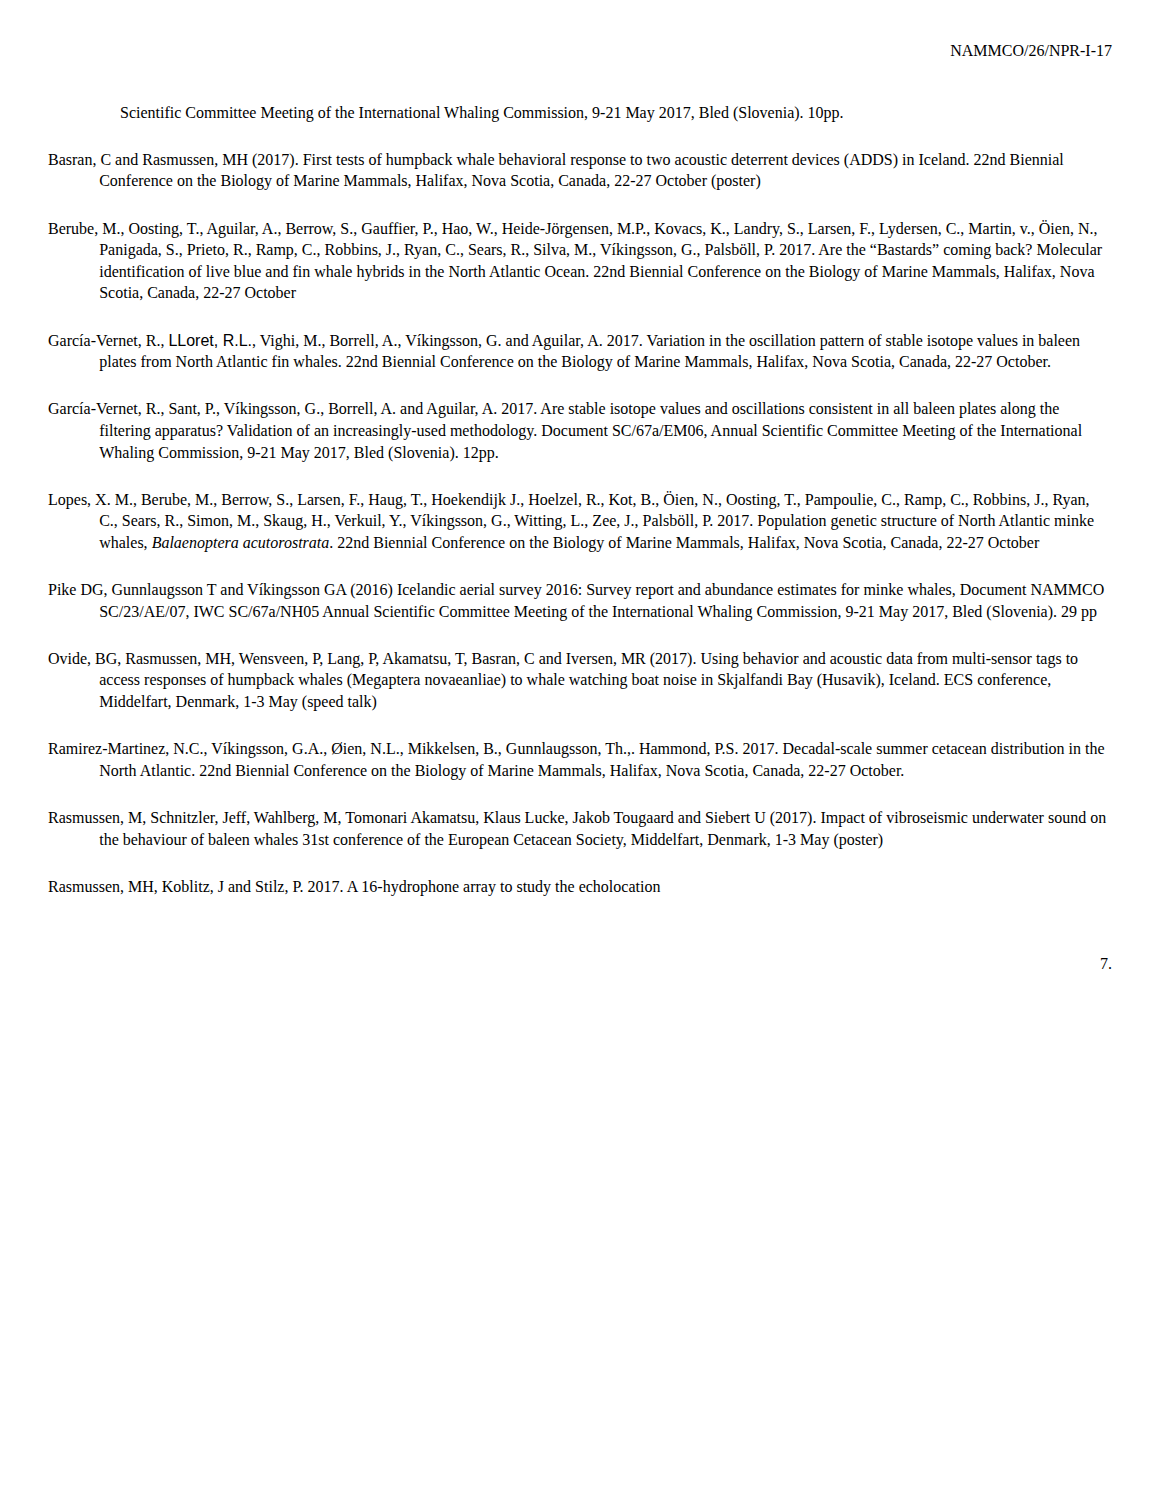NAMMCO/26/NPR-I-17
Scientific Committee Meeting of the International Whaling Commission, 9-21 May 2017, Bled (Slovenia). 10pp.
Basran, C and Rasmussen, MH (2017). First tests of humpback whale behavioral response to two acoustic deterrent devices (ADDS) in Iceland. 22nd Biennial Conference on the Biology of Marine Mammals, Halifax, Nova Scotia, Canada, 22-27 October (poster)
Berube, M., Oosting, T., Aguilar, A., Berrow, S., Gauffier, P., Hao, W., Heide-Jörgensen, M.P., Kovacs, K., Landry, S., Larsen, F., Lydersen, C., Martin, v., Öien, N., Panigada, S., Prieto, R., Ramp, C., Robbins, J., Ryan, C., Sears, R., Silva, M., Víkingsson, G., Palsböll, P. 2017. Are the “Bastards” coming back? Molecular identification of live blue and fin whale hybrids in the North Atlantic Ocean. 22nd Biennial Conference on the Biology of Marine Mammals, Halifax, Nova Scotia, Canada, 22-27 October
García-Vernet, R., LLoret, R.L., Vighi, M., Borrell, A., Víkingsson, G. and Aguilar, A. 2017. Variation in the oscillation pattern of stable isotope values in baleen plates from North Atlantic fin whales. 22nd Biennial Conference on the Biology of Marine Mammals, Halifax, Nova Scotia, Canada, 22-27 October.
García-Vernet, R., Sant, P., Víkingsson, G., Borrell, A. and Aguilar, A. 2017. Are stable isotope values and oscillations consistent in all baleen plates along the filtering apparatus? Validation of an increasingly-used methodology. Document SC/67a/EM06, Annual Scientific Committee Meeting of the International Whaling Commission, 9-21 May 2017, Bled (Slovenia). 12pp.
Lopes, X. M., Berube, M., Berrow, S., Larsen, F., Haug, T., Hoekendijk J., Hoelzel, R., Kot, B., Öien, N., Oosting, T., Pampoulie, C., Ramp, C., Robbins, J., Ryan, C., Sears, R., Simon, M., Skaug, H., Verkuil, Y., Víkingsson, G., Witting, L., Zee, J., Palsböll, P. 2017. Population genetic structure of North Atlantic minke whales, Balaenoptera acutorostrata. 22nd Biennial Conference on the Biology of Marine Mammals, Halifax, Nova Scotia, Canada, 22-27 October
Pike DG, Gunnlaugsson T and Víkingsson GA (2016) Icelandic aerial survey 2016: Survey report and abundance estimates for minke whales, Document NAMMCO SC/23/AE/07, IWC SC/67a/NH05 Annual Scientific Committee Meeting of the International Whaling Commission, 9-21 May 2017, Bled (Slovenia). 29 pp
Ovide, BG, Rasmussen, MH, Wensveen, P, Lang, P, Akamatsu, T, Basran, C and Iversen, MR (2017). Using behavior and acoustic data from multi-sensor tags to access responses of humpback whales (Megaptera novaeanliae) to whale watching boat noise in Skjalfandi Bay (Husavik), Iceland. ECS conference, Middelfart, Denmark, 1-3 May (speed talk)
Ramirez-Martinez, N.C., Víkingsson, G.A., Øien, N.L., Mikkelsen, B., Gunnlaugsson, Th.,. Hammond, P.S. 2017. Decadal-scale summer cetacean distribution in the North Atlantic. 22nd Biennial Conference on the Biology of Marine Mammals, Halifax, Nova Scotia, Canada, 22-27 October.
Rasmussen, M, Schnitzler, Jeff, Wahlberg, M, Tomonari Akamatsu, Klaus Lucke, Jakob Tougaard and Siebert U (2017). Impact of vibroseismic underwater sound on the behaviour of baleen whales 31st conference of the European Cetacean Society, Middelfart, Denmark, 1-3 May (poster)
Rasmussen, MH, Koblitz, J and Stilz, P. 2017. A 16-hydrophone array to study the echolocation
7.